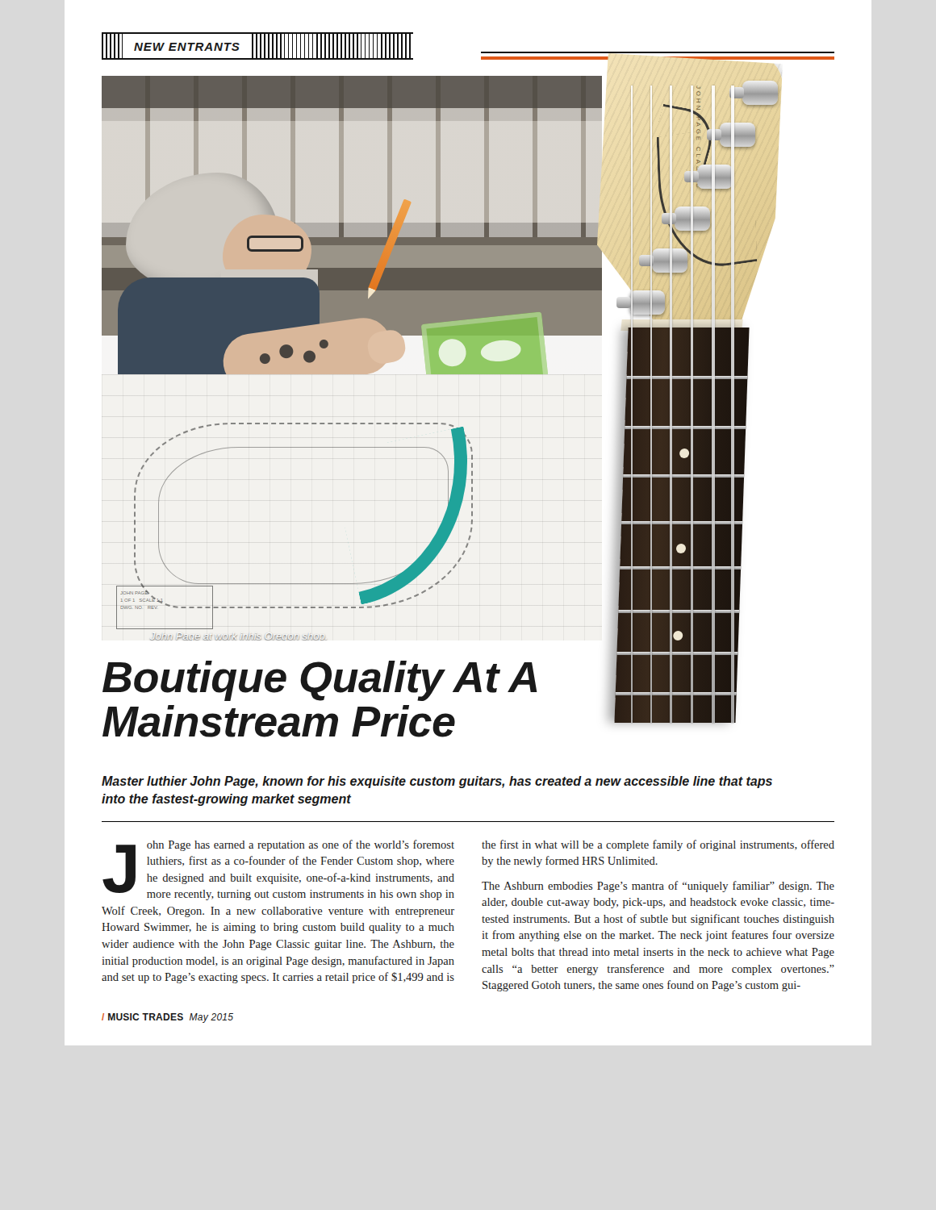NEW ENTRANTS
JOHN PAGE
1 OF 1 SCALE 1:1
DWG. NO. REV.
John Page at work inhis Oregon shop.
JOHN PAGE CLASSIC
Boutique Quality At A
Mainstream Price
Master luthier John Page, known for his exquisite custom guitars, has created a new accessible line that taps into the fastest-growing market segment
John Page has earned a reputation as one of the world’s foremost luthiers, first as a co-founder of the Fender Custom shop, where he designed and built exquisite, one-of-a-kind instruments, and more recently, turning out custom instruments in his own shop in Wolf Creek, Oregon. In a new collaborative venture with entrepreneur Howard Swimmer, he is aiming to bring custom build quality to a much wider audience with the John Page Classic guitar line. The Ashburn, the initial production model, is an original Page design, manufactured in Japan and set up to Page’s exacting specs. It carries a retail price of $1,499 and is the first in what will be a complete family of original instruments, offered by the newly formed HRS Unlimited.
The Ashburn embodies Page’s mantra of “uniquely familiar” design. The alder, double cut-away body, pick-ups, and headstock evoke classic, time-tested instruments. But a host of subtle but significant touches distinguish it from anything else on the market. The neck joint features four oversize metal bolts that thread into metal inserts in the neck to achieve what Page calls “a better energy transference and more complex overtones.” Staggered Gotoh tuners, the same ones found on Page’s custom gui-
/ MUSIC TRADES May 2015